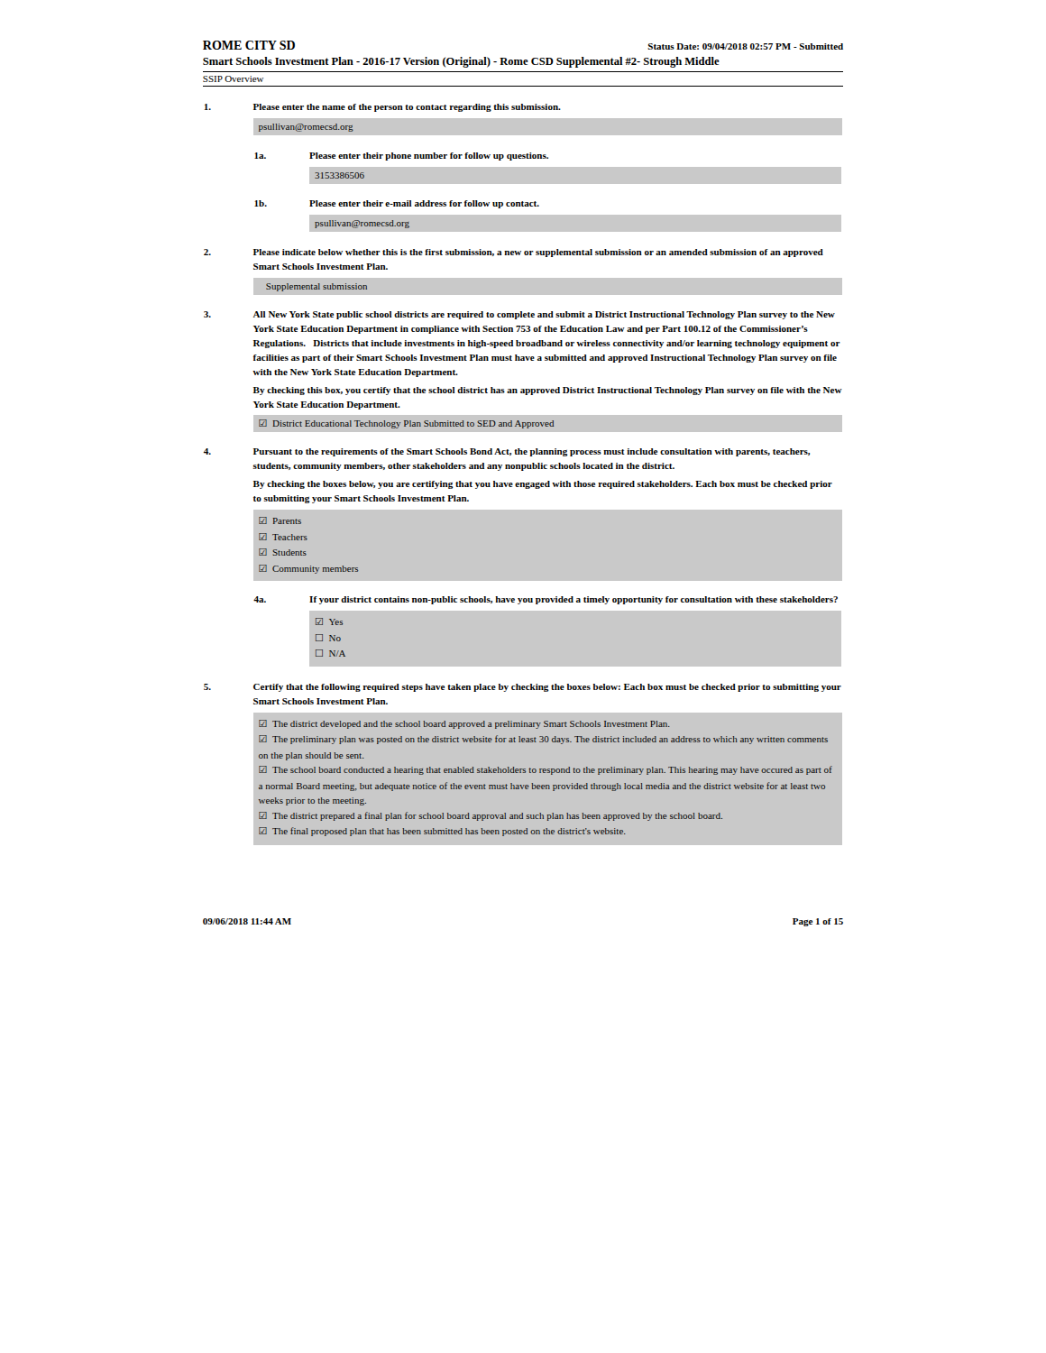ROME CITY SD Status Date: 09/04/2018 02:57 PM - Submitted
Smart Schools Investment Plan - 2016-17 Version (Original) - Rome CSD Supplemental #2- Strough Middle
SSIP Overview
| 1. | Please enter the name of the person to contact regarding this submission. psullivan@romecsd.org |
| | / 1a. / Please enter their phone number for follow up questions. 3153386506 / / 1b. / Please enter their e-mail address for follow up contact. psullivan@romecsd.org / |
| 2. | Please indicate below whether this is the first submission, a new or supplemental submission or an amended submission of an approved Smart Schools Investment Plan. Supplemental submission |
| 3. | All New York State public school districts are required to complete and submit a District Instructional Technology Plan survey to the New York State Education Department in compliance with Section 753 of the Education Law and per Part 100.12 of the Commissioner’s Regulations. Districts that include investments in high-speed broadband or wireless connectivity and/or learning technology equipment or facilities as part of their Smart Schools Investment Plan must have a submitted and approved Instructional Technology Plan survey on file with the New York State Education Department. By checking this box, you certify that the school district has an approved District Instructional Technology Plan survey on file with the New York State Education Department. ☑ District Educational Technology Plan Submitted to SED and Approved |
| 4. | Pursuant to the requirements of the Smart Schools Bond Act, the planning process must include consultation with parents, teachers, students, community members, other stakeholders and any nonpublic schools located in the district. By checking the boxes below, you are certifying that you have engaged with those required stakeholders. Each box must be checked prior to submitting your Smart Schools Investment Plan. ☑ Parents ☑ Teachers ☑ Students ☑ Community members / 4a. / If your district contains non-public schools, have you provided a timely opportunity for consultation with these stakeholders? ☑ Yes ☐ No ☐ N/A / |
| 5. | Certify that the following required steps have taken place by checking the boxes below: Each box must be checked prior to submitting your Smart Schools Investment Plan. ☑ The district developed and the school board approved a preliminary Smart Schools Investment Plan. ☑ The preliminary plan was posted on the district website for at least 30 days. The district included an address to which any written comments on the plan should be sent. ☑ The school board conducted a hearing that enabled stakeholders to respond to the preliminary plan. This hearing may have occured as part of a normal Board meeting, but adequate notice of the event must have been provided through local media and the district website for at least two weeks prior to the meeting. ☑ The district prepared a final plan for school board approval and such plan has been approved by the school board. ☑ The final proposed plan that has been submitted has been posted on the district's website. |
09/06/2018 11:44 AM Page 1 of 15